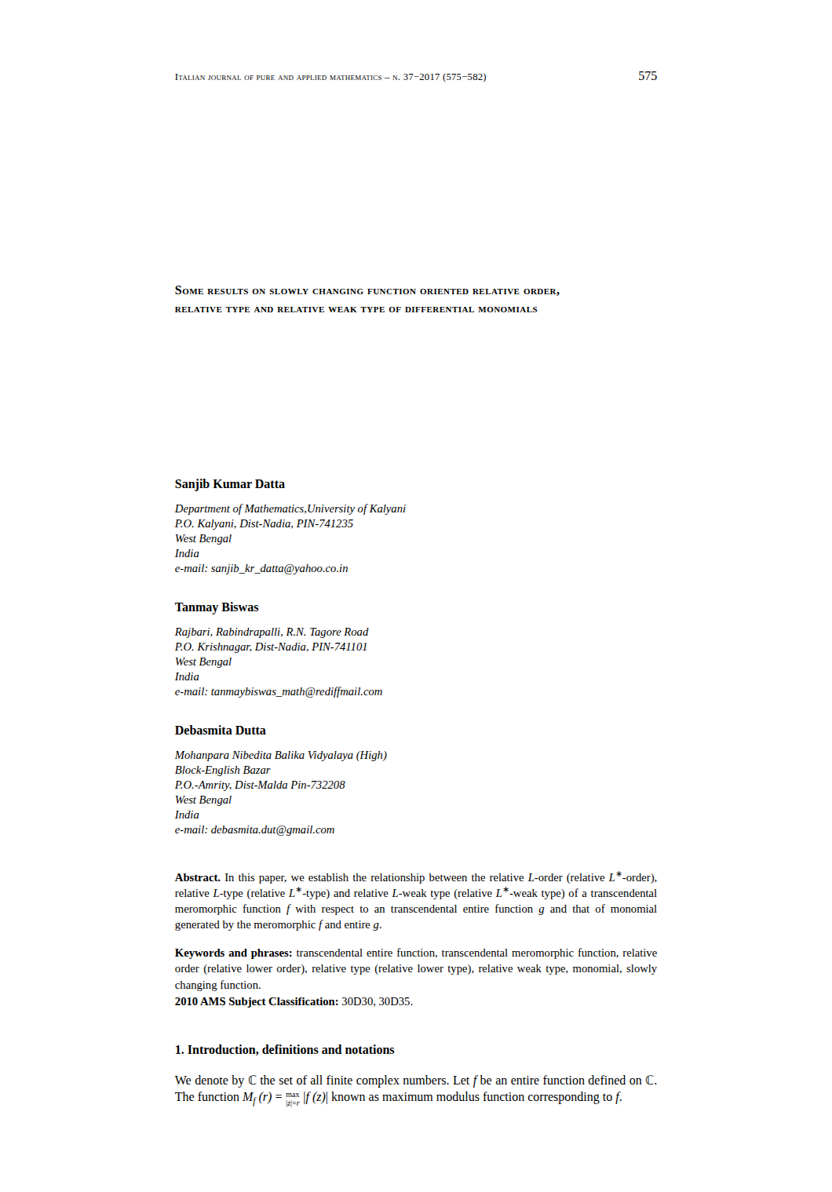Italian journal of pure and applied mathematics – n. 37−2017 (575−582) 575
Some results on slowly changing function oriented relative order, relative type and relative weak type of differential monomials
Sanjib Kumar Datta
Department of Mathematics,University of Kalyani
P.O. Kalyani, Dist-Nadia, PIN-741235
West Bengal
India
e-mail: sanjib_kr_datta@yahoo.co.in
Tanmay Biswas
Rajbari, Rabindrapalli, R.N. Tagore Road
P.O. Krishnagar, Dist-Nadia, PIN-741101
West Bengal
India
e-mail: tanmaybiswas_math@rediffmail.com
Debasmita Dutta
Mohanpara Nibedita Balika Vidyalaya (High)
Block-English Bazar
P.O.-Amrity, Dist-Malda Pin-732208
West Bengal
India
e-mail: debasmita.dut@gmail.com
Abstract. In this paper, we establish the relationship between the relative L-order (relative L∗-order), relative L-type (relative L∗-type) and relative L-weak type (relative L∗-weak type) of a transcendental meromorphic function f with respect to an transcendental entire function g and that of monomial generated by the meromorphic f and entire g.
Keywords and phrases: transcendental entire function, transcendental meromorphic function, relative order (relative lower order), relative type (relative lower type), relative weak type, monomial, slowly changing function.
2010 AMS Subject Classification: 30D30, 30D35.
1. Introduction, definitions and notations
We denote by ℂ the set of all finite complex numbers. Let f be an entire function defined on ℂ. The function Mf (r) = max|z|=r |f (z)| known as maximum modulus function corresponding to f.